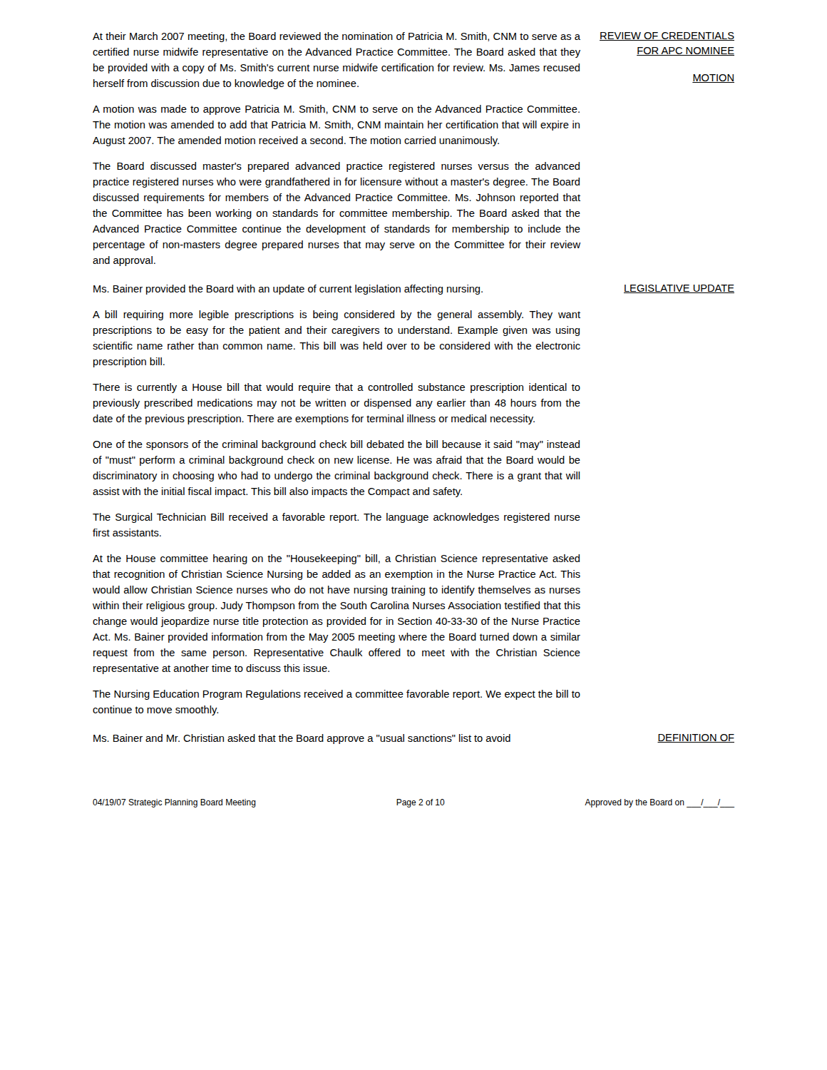At their March 2007 meeting, the Board reviewed the nomination of Patricia M. Smith, CNM to serve as a certified nurse midwife representative on the Advanced Practice Committee. The Board asked that they be provided with a copy of Ms. Smith's current nurse midwife certification for review. Ms. James recused herself from discussion due to knowledge of the nominee.
A motion was made to approve Patricia M. Smith, CNM to serve on the Advanced Practice Committee. The motion was amended to add that Patricia M. Smith, CNM maintain her certification that will expire in August 2007. The amended motion received a second. The motion carried unanimously.
The Board discussed master's prepared advanced practice registered nurses versus the advanced practice registered nurses who were grandfathered in for licensure without a master's degree. The Board discussed requirements for members of the Advanced Practice Committee. Ms. Johnson reported that the Committee has been working on standards for committee membership. The Board asked that the Advanced Practice Committee continue the development of standards for membership to include the percentage of non-masters degree prepared nurses that may serve on the Committee for their review and approval.
REVIEW OF CREDENTIALS FOR APC NOMINEE MOTION
Ms. Bainer provided the Board with an update of current legislation affecting nursing.
A bill requiring more legible prescriptions is being considered by the general assembly. They want prescriptions to be easy for the patient and their caregivers to understand. Example given was using scientific name rather than common name. This bill was held over to be considered with the electronic prescription bill.
There is currently a House bill that would require that a controlled substance prescription identical to previously prescribed medications may not be written or dispensed any earlier than 48 hours from the date of the previous prescription. There are exemptions for terminal illness or medical necessity.
One of the sponsors of the criminal background check bill debated the bill because it said "may" instead of "must" perform a criminal background check on new license. He was afraid that the Board would be discriminatory in choosing who had to undergo the criminal background check. There is a grant that will assist with the initial fiscal impact. This bill also impacts the Compact and safety.
The Surgical Technician Bill received a favorable report. The language acknowledges registered nurse first assistants.
At the House committee hearing on the "Housekeeping" bill, a Christian Science representative asked that recognition of Christian Science Nursing be added as an exemption in the Nurse Practice Act. This would allow Christian Science nurses who do not have nursing training to identify themselves as nurses within their religious group. Judy Thompson from the South Carolina Nurses Association testified that this change would jeopardize nurse title protection as provided for in Section 40-33-30 of the Nurse Practice Act. Ms. Bainer provided information from the May 2005 meeting where the Board turned down a similar request from the same person. Representative Chaulk offered to meet with the Christian Science representative at another time to discuss this issue.
The Nursing Education Program Regulations received a committee favorable report. We expect the bill to continue to move smoothly.
LEGISLATIVE UPDATE
Ms. Bainer and Mr. Christian asked that the Board approve a "usual sanctions" list to avoid
DEFINITION OF
04/19/07 Strategic Planning Board Meeting
Page 2 of 10
Approved by the Board on ___/___/___